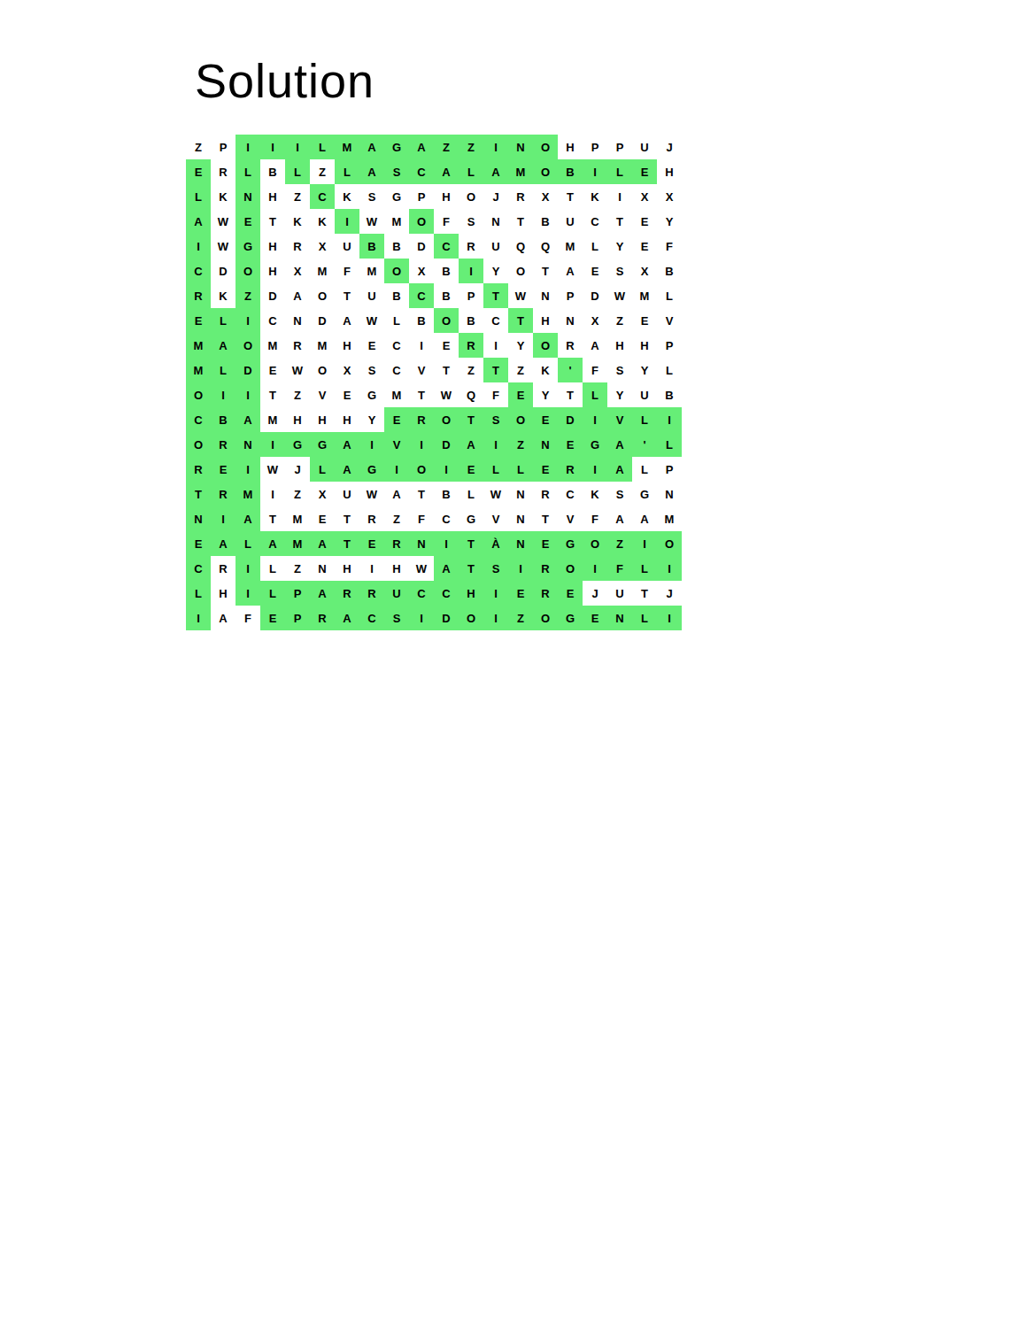Solution
| Z | P | I | I | I | L | M | A | G | A | Z | Z | I | N | O | H | P | P | U | J |
| E | R | L | B | L | Z | L | A | S | C | A | L | A | M | O | B | I | L | E | H |
| L | K | N | H | Z | C | K | S | G | P | H | O | J | R | X | T | K | I | X | X |
| A | W | E | T | K | K | I | W | M | O | F | S | N | T | B | U | C | T | E | Y |
| I | W | G | H | R | X | U | B | B | D | C | R | U | Q | Q | M | L | Y | E | F |
| C | D | O | H | X | M | F | M | O | X | B | I | Y | O | T | A | E | S | X | B |
| R | K | Z | D | A | O | T | U | B | C | B | P | T | W | N | P | D | W | M | L |
| E | L | I | C | N | D | A | W | L | B | O | B | C | T | H | N | X | Z | E | V |
| M | A | O | M | R | M | H | E | C | I | E | R | I | Y | O | R | A | H | H | P |
| M | L | D | E | W | O | X | S | C | V | T | Z | T | Z | K | ' | F | S | Y | L |
| O | I | I | T | Z | V | E | G | M | T | W | Q | F | E | Y | T | L | Y | U | B |
| C | B | A | M | H | H | H | Y | E | R | O | T | S | O | E | D | I | V | L | I |
| O | R | N | I | G | G | A | I | V | I | D | A | I | Z | N | E | G | A | ' | L |
| R | E | I | W | J | L | A | G | I | O | I | E | L | L | E | R | I | A | L | P |
| T | R | M | I | Z | X | U | W | A | T | B | L | W | N | R | C | K | S | G | N |
| N | I | A | T | M | E | T | R | Z | F | C | G | V | N | T | V | F | A | A | M |
| E | A | L | A | M | A | T | E | R | N | I | T | À | N | E | G | O | Z | I | O |
| C | R | I | L | Z | N | H | I | H | W | A | T | S | I | R | O | I | F | L | I |
| L | H | I | L | P | A | R | R | U | C | C | H | I | E | R | E | J | U | T | J |
| I | A | F | E | P | R | A | C | S | I | D | O | I | Z | O | G | E | N | L | I |